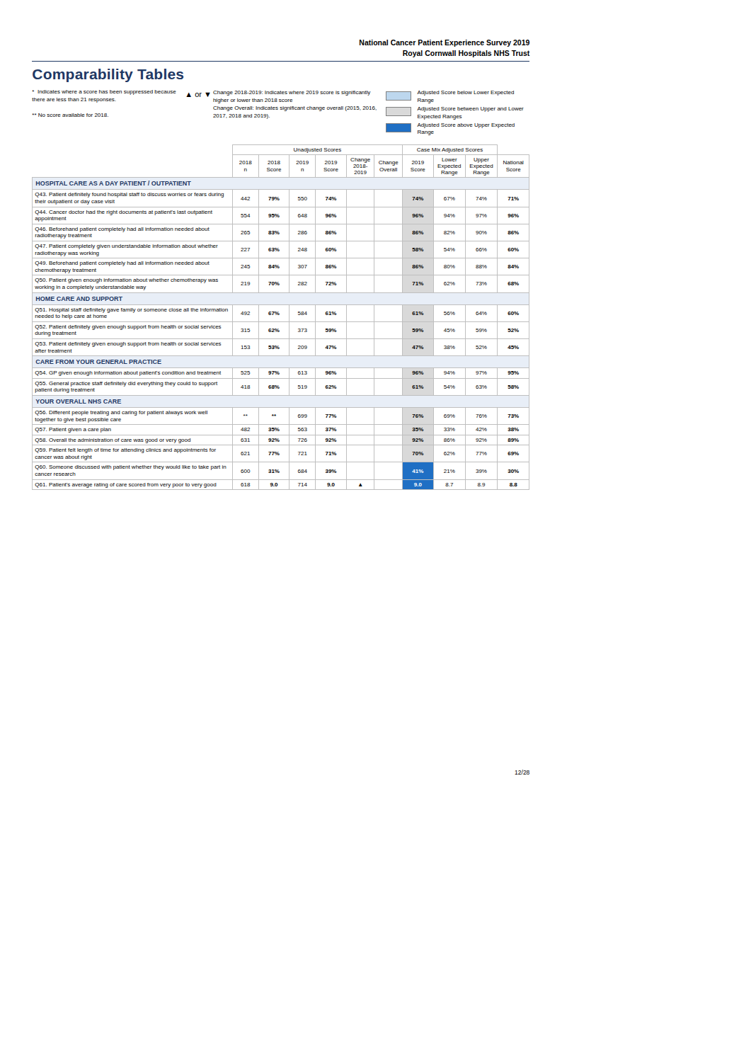National Cancer Patient Experience Survey 2019
Royal Cornwall Hospitals NHS Trust
Comparability Tables
* Indicates where a score has been suppressed because there are less than 21 responses.
** No score available for 2018.
| ▲ or ▼ | Change 2018-2019: Indicates where 2019 score is significantly higher or lower than 2018 score Change Overall: Indicates significant change overall (2015, 2016, 2017, 2018 and 2019). |
| | Adjusted Score below Lower Expected Range |
| | Adjusted Score between Upper and Lower Expected Ranges |
| | Adjusted Score above Upper Expected Range |
| | Unadjusted Scores | Case Mix Adjusted Scores | |
| --- | --- | --- | --- |
| | 2018 n | 2018 Score | 2019 n | 2019 Score | Change 2018- 2019 | Change Overall | 2019 Score | Lower Expected Range | Upper Expected Range | National Score |
| HOSPITAL CARE AS A DAY PATIENT / OUTPATIENT |
| Q43. Patient definitely found hospital staff to discuss worries or fears during their outpatient or day case visit | 442 | 79% | 550 | 74% | | | 74% | 67% | 74% | 71% |
| Q44. Cancer doctor had the right documents at patient's last outpatient appointment | 554 | 95% | 648 | 96% | | | 96% | 94% | 97% | 96% |
| Q46. Beforehand patient completely had all information needed about radiotherapy treatment | 265 | 83% | 286 | 86% | | | 86% | 82% | 90% | 86% |
| Q47. Patient completely given understandable information about whether radiotherapy was working | 227 | 63% | 248 | 60% | | | 58% | 54% | 66% | 60% |
| Q49. Beforehand patient completely had all information needed about chemotherapy treatment | 245 | 84% | 307 | 86% | | | 86% | 80% | 88% | 84% |
| Q50. Patient given enough information about whether chemotherapy was working in a completely understandable way | 219 | 70% | 282 | 72% | | | 71% | 62% | 73% | 68% |
| HOME CARE AND SUPPORT |
| Q51. Hospital staff definitely gave family or someone close all the information needed to help care at home | 492 | 67% | 584 | 61% | | | 61% | 56% | 64% | 60% |
| Q52. Patient definitely given enough support from health or social services during treatment | 315 | 62% | 373 | 59% | | | 59% | 45% | 59% | 52% |
| Q53. Patient definitely given enough support from health or social services after treatment | 153 | 53% | 209 | 47% | | | 47% | 38% | 52% | 45% |
| CARE FROM YOUR GENERAL PRACTICE |
| Q54. GP given enough information about patient's condition and treatment | 525 | 97% | 613 | 96% | | | 96% | 94% | 97% | 95% |
| Q55. General practice staff definitely did everything they could to support patient during treatment | 418 | 68% | 519 | 62% | | | 61% | 54% | 63% | 58% |
| YOUR OVERALL NHS CARE |
| Q56. Different people treating and caring for patient always work well together to give best possible care | ** | ** | 699 | 77% | | | 76% | 69% | 76% | 73% |
| Q57. Patient given a care plan | 482 | 35% | 563 | 37% | | | 35% | 33% | 42% | 38% |
| Q58. Overall the administration of care was good or very good | 631 | 92% | 726 | 92% | | | 92% | 86% | 92% | 89% |
| Q59. Patient felt length of time for attending clinics and appointments for cancer was about right | 621 | 77% | 721 | 71% | | | 70% | 62% | 77% | 69% |
| Q60. Someone discussed with patient whether they would like to take part in cancer research | 600 | 31% | 684 | 39% | | | 41% | 21% | 39% | 30% |
| Q61. Patient's average rating of care scored from very poor to very good | 618 | 9.0 | 714 | 9.0 | ▲ | | 9.0 | 8.7 | 8.9 | 8.8 |
12/28